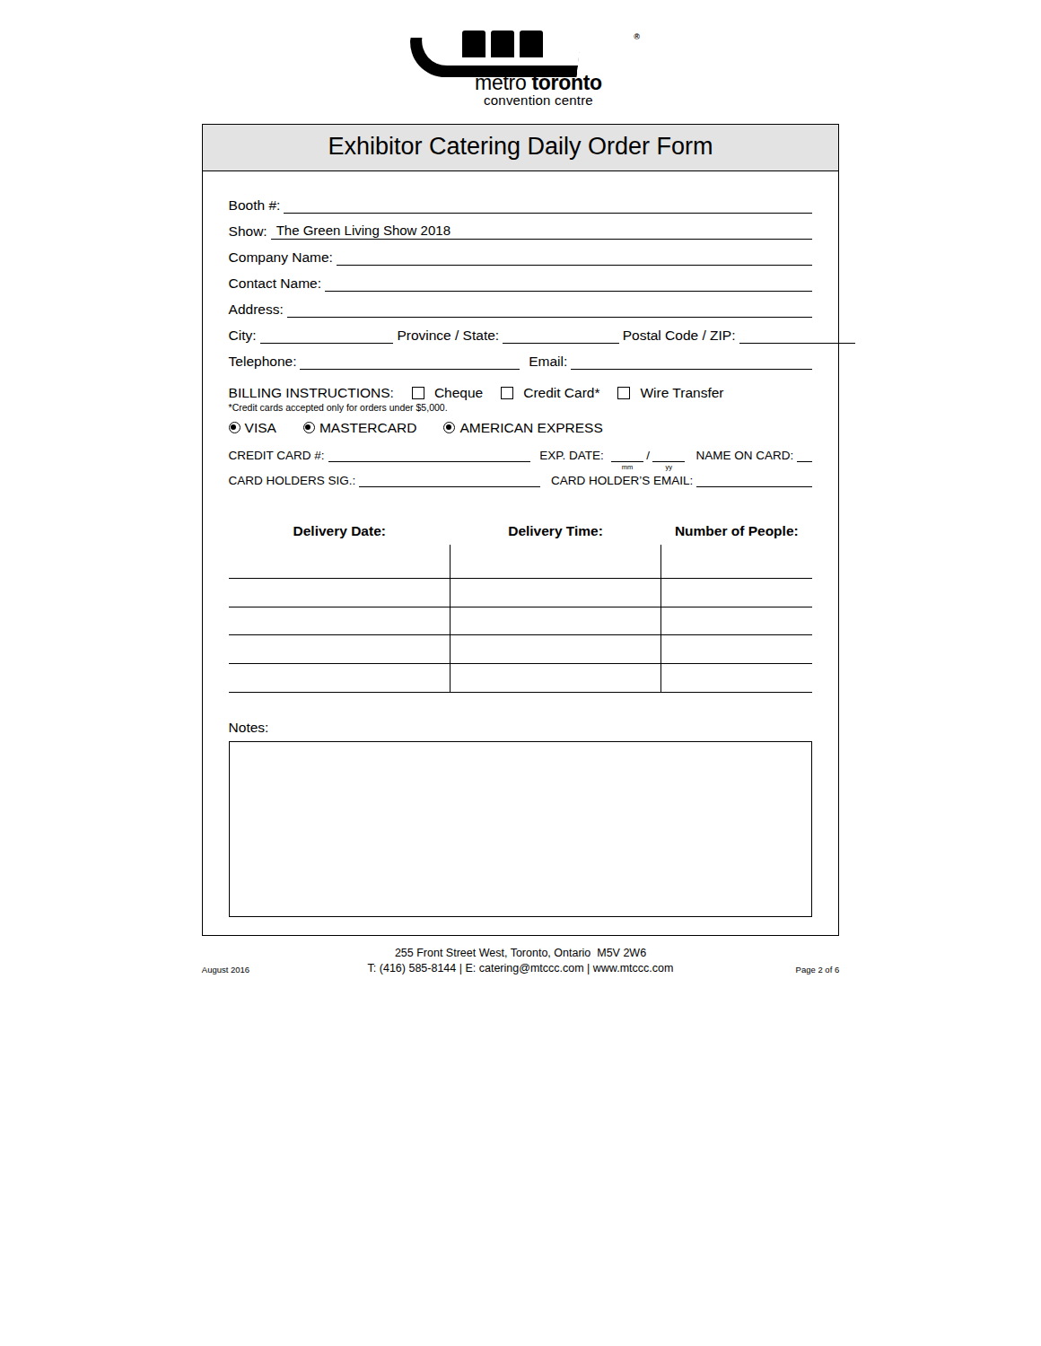®
metro toronto
convention centre
Exhibitor Catering Daily Order Form
Booth #:
Show: The Green Living Show 2018
Company Name:
Contact Name:
Address:
City: Province / State: Postal Code / ZIP:
Telephone: Email:
BILLING INSTRUCTIONS: Cheque Credit Card* Wire Transfer
*Credit cards accepted only for orders under $5,000.
VISA MASTERCARD AMERICAN EXPRESS
CREDIT CARD #: EXP. DATE: mm / yy NAME ON CARD:
CARD HOLDERS SIG.: CARD HOLDER’S EMAIL:
| Delivery Date: | Delivery Time: | Number of People: |
| --- | --- | --- |
Notes:
August 2016
255 Front Street West, Toronto, Ontario M5V 2W6
T: (416) 585-8144 | E: catering@mtccc.com | www.mtccc.com
Page 2 of 6